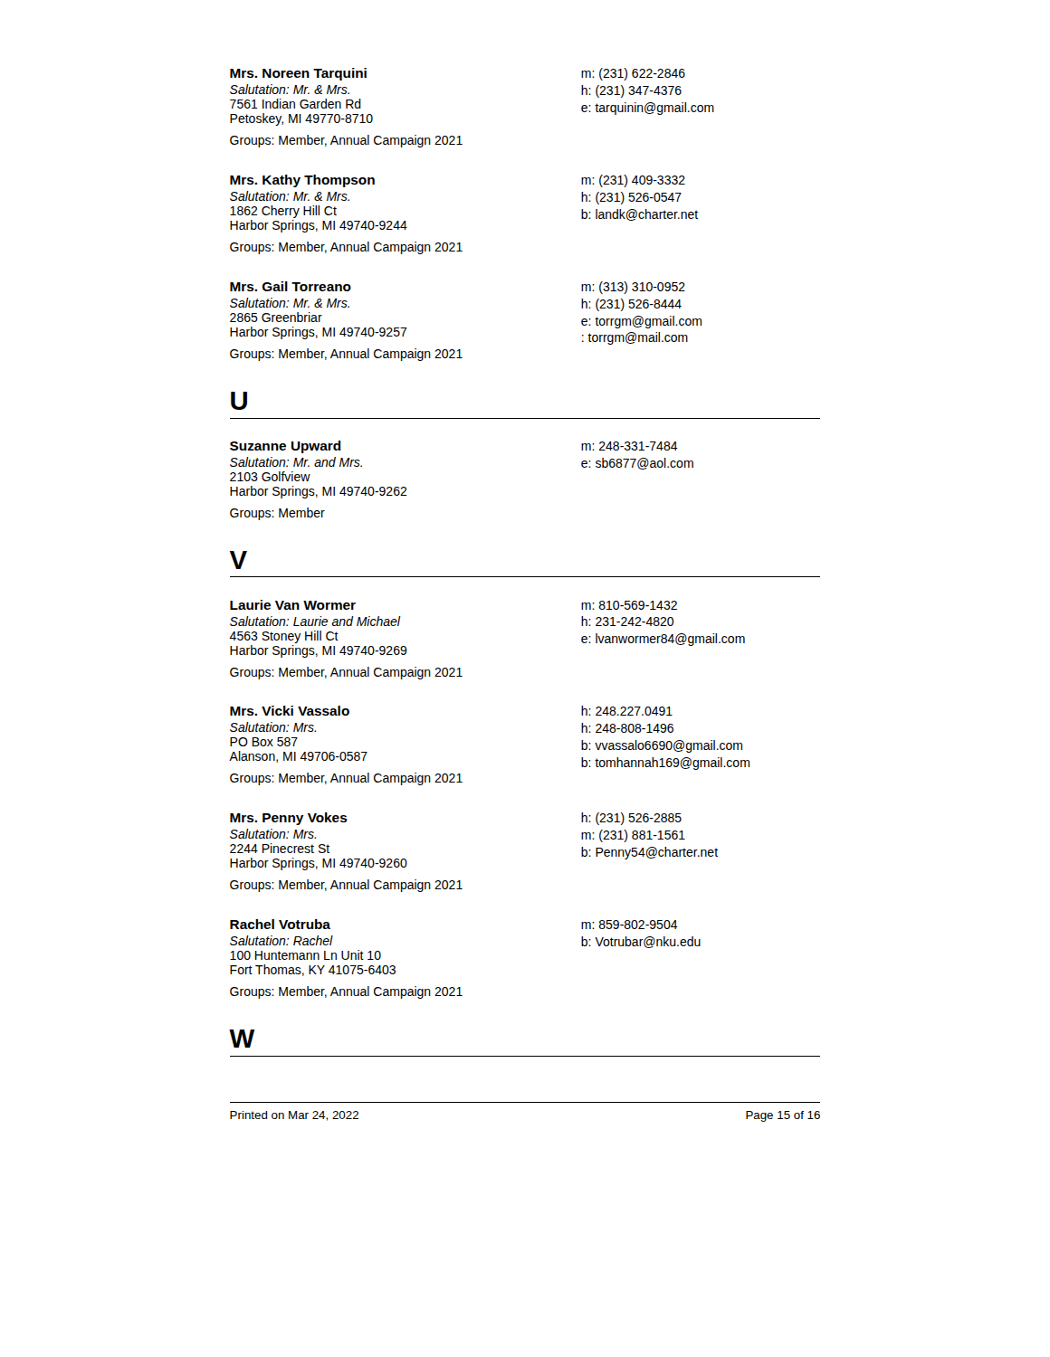Mrs. Noreen Tarquini
Salutation: Mr. & Mrs.
7561 Indian Garden Rd
Petoskey, MI 49770-8710
Groups: Member, Annual Campaign 2021
m: (231) 622-2846
h: (231) 347-4376
e: tarquinin@gmail.com
Mrs. Kathy Thompson
Salutation: Mr. & Mrs.
1862 Cherry Hill Ct
Harbor Springs, MI 49740-9244
Groups: Member, Annual Campaign 2021
m: (231) 409-3332
h: (231) 526-0547
b: landk@charter.net
Mrs. Gail Torreano
Salutation: Mr. & Mrs.
2865 Greenbriar
Harbor Springs, MI 49740-9257
Groups: Member, Annual Campaign 2021
m: (313) 310-0952
h: (231) 526-8444
e: torrgm@gmail.com
: torrgm@mail.com
U
Suzanne Upward
Salutation: Mr. and Mrs.
2103 Golfview
Harbor Springs, MI 49740-9262
Groups: Member
m: 248-331-7484
e: sb6877@aol.com
V
Laurie Van Wormer
Salutation: Laurie and Michael
4563 Stoney Hill Ct
Harbor Springs, MI 49740-9269
Groups: Member, Annual Campaign 2021
m: 810-569-1432
h: 231-242-4820
e: lvanwormer84@gmail.com
Mrs. Vicki Vassalo
Salutation: Mrs.
PO Box 587
Alanson, MI 49706-0587
Groups: Member, Annual Campaign 2021
h: 248.227.0491
h: 248-808-1496
b: vvassalo6690@gmail.com
b: tomhannah169@gmail.com
Mrs. Penny Vokes
Salutation: Mrs.
2244 Pinecrest St
Harbor Springs, MI 49740-9260
Groups: Member, Annual Campaign 2021
h: (231) 526-2885
m: (231) 881-1561
b: Penny54@charter.net
Rachel Votruba
Salutation: Rachel
100 Huntemann Ln Unit 10
Fort Thomas, KY 41075-6403
Groups: Member, Annual Campaign 2021
m: 859-802-9504
b: Votrubar@nku.edu
W
Printed on Mar 24, 2022
Page 15 of 16